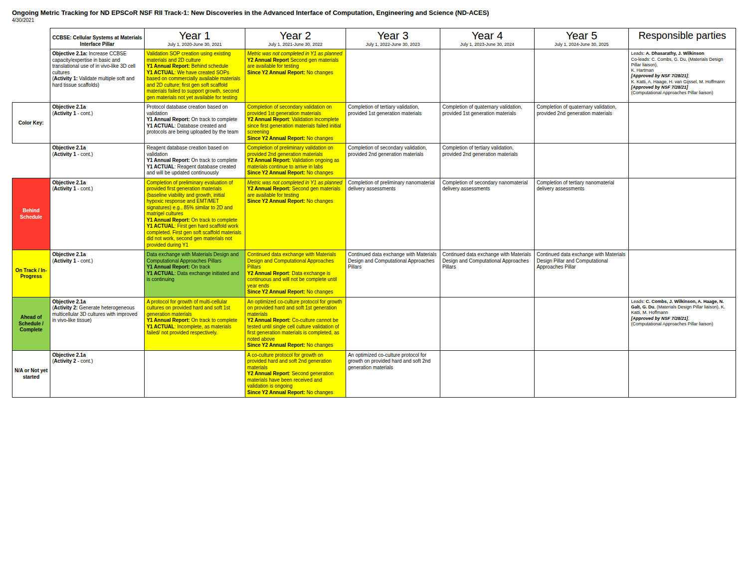Ongoing Metric Tracking for ND EPSCoR NSF RII Track-1: New Discoveries in the Advanced Interface of Computation, Engineering and Science (ND-ACES)
4/30/2021
| | CCBSE: Cellular Systems at Materials Interface Pillar | Year 1 July 1, 2020-June 30, 2021 | Year 2 July 1, 2021-June 30, 2022 | Year 3 July 1, 2022-June 30, 2023 | Year 4 July 1, 2023-June 30, 2024 | Year 5 July 1, 2024-June 30, 2025 | Responsible parties |
| | Objective 2.1a: Increase CCBSE capacity/expertise in basic and translational use of in vivo-like 3D cell cultures ( Activity 1: Validate multiple soft and hard tissue scaffolds) | Validation SOP creation using existing materials and 2D culture Y1 Annual Report: Behind schedule Y1 ACTUAL : We have created SOPs based on commercially available materials and 2D culture; first gen soft scaffold materials failed to support growth, second gen materials not yet available for testing | Metric was not completed in Y1 as planned Y2 Annual Report Second gen materials are available for testing Since Y2 Annual Report: No changes | | | | Leads: A. Dhasarathy, J. Wilkinson Co-leads: C. Combs, G. Du, (Materials Design Pillar liaison), K. Hartman [Approved by NSF 7/28/21] ; K. Katti, A. Haage, H. van Gijssel, M. Hoffmann [Approved by NSF 7/28/21] (Computational Approaches Pillar liaison) |
| Color Key: | Objective 2.1a ( Activity 1 - cont.) | Protocol database creation based on validation Y1 Annual Report: On track to complete Y1 ACTUAL : Database created and protocols are being uploaded by the team | Completion of secondary validation on provided 1st generation materials Y2 Annual Report : Validation incomplete since first generation materials failed initial screening Since Y2 Annual Report: No changes | Completion of tertiary validation, provided 1st generation materials | Completion of quaternary validation, provided 1st generation materials | Completion of quaternary validation, provided 2nd generation materials | |
| | Objective 2.1a ( Activity 1 - cont.) | Reagent database creation based on validation Y1 Annual Report: On track to complete Y1 ACTUAL : Reagent database created and will be updated continuously | Completion of preliminary validation on provided 2nd generation materials Y2 Annual Report: Validation ongoing as materials continue to arrive in labs Since Y2 Annual Report: No changes | Completion of secondary validation, provided 2nd generation materials | Completion of tertiary validation, provided 2nd generation materials | | |
| Behind Schedule | Objective 2.1a ( Activity 1 - cont.) | Completion of preliminary evaluation of provided first generation materials (baseline viability and growth, initial hypoxic response and EMT/MET signatures) e.g., 85% similar to 2D and matrigel cultures Y1 Annual Report: On track to complete Y1 ACTUAL : First gen hard scaffold work completed. First gen soft scaffold materials did not work, second gen materials not provided during Y1 | Metric was not completed in Y1 as planned Y2 Annual Report: Second gen materials are available for testing Since Y2 Annual Report: No changes | Completion of preliminary nanomaterial delivery assessments | Completion of secondary nanomaterial delivery assessments | Completion of tertiary nanomaterial delivery assessments | |
| On Track / In-Progress | Objective 2.1a ( Activity 1 - cont.) | Data exchange with Materials Design and Computational Approaches Pillars Y1 Annual Report: On track Y1 ACTUAL : Data exchange initiated and is continuing | Continued data exchange with Materials Design and Computational Approaches Pillars Y2 Annual Report : Data exchange is continuous and will not be complete until year ends Since Y2 Annual Report: No changes | Continued data exchange with Materials Design and Computational Approaches Pillars | Continued data exchange with Materials Design and Computational Approaches Pillars | Continued data exchange with Materials Design Pillar and Computational Approaches Pillar | |
| Ahead of Schedule / Complete | Objective 2.1a ( Activity 2: Generate heterogeneous multicellular 3D cultures with improved in vivo-like tissue) | A protocol for growth of multi-cellular cultures on provided hard and soft 1st generation materials Y1 Annual Report: On track to complete Y1 ACTUAL : Incomplete, as materials failed/ not provided respectively. | An optimized co-culture protocol for growth on provided hard and soft 1st generation materials Y2 Annual Report: Co-culture cannot be tested until single cell culture validation of first generation materials is completed, as noted above Since Y2 Annual Report: No changes | | | | Leads: C. Combs, J. Wilkinson, A. Haage, N. Galt, G. Du , (Materials Design Pillar liaison), K. Katti, M. Hoffmann [Approved by NSF 7/28/21] , (Computational Approaches Pillar liaison) |
| N/A or Not yet started | Objective 2.1a ( Activity 2 - cont.) | | A co-culture protocol for growth on provided hard and soft 2nd generation materials Y2 Annual Report : Second generation materials have been received and validation is ongoing Since Y2 Annual Report: No changes | An optimized co-culture protocol for growth on provided hard and soft 2nd generation materials | | | |